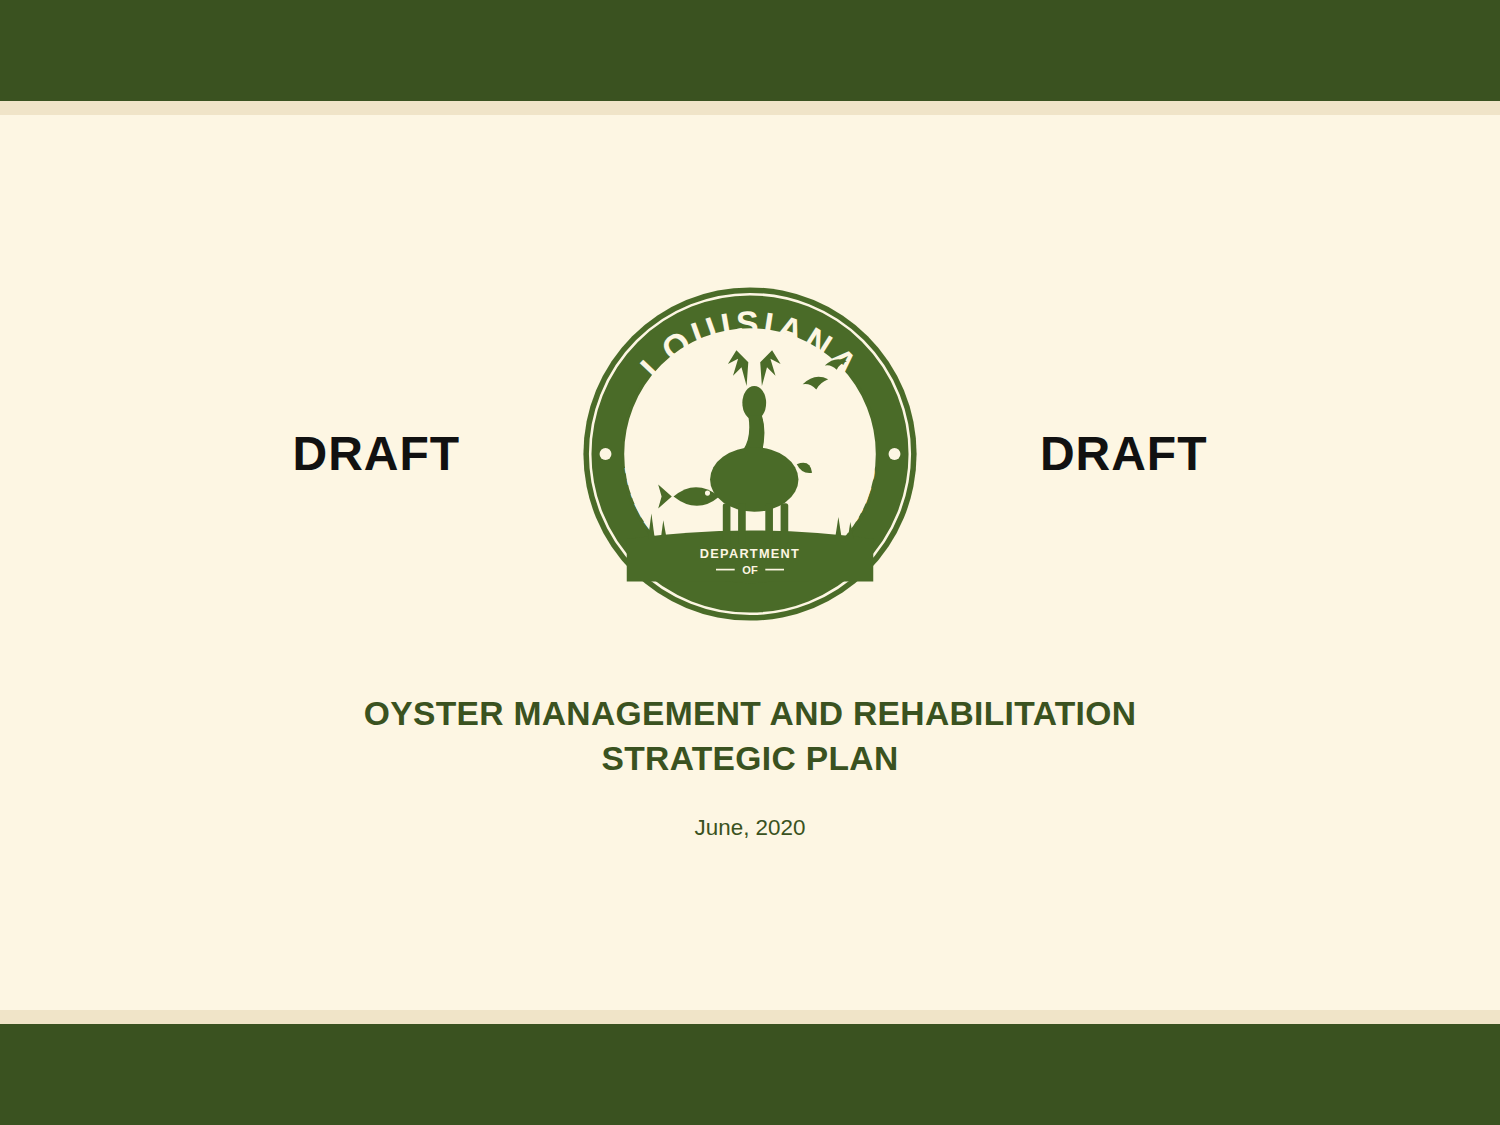DRAFT LOUISIANA WILDLIFE & FISHERIES DEPARTMENT OF DRAFT
OYSTER MANAGEMENT AND REHABILITATION
STRATEGIC PLAN
June, 2020